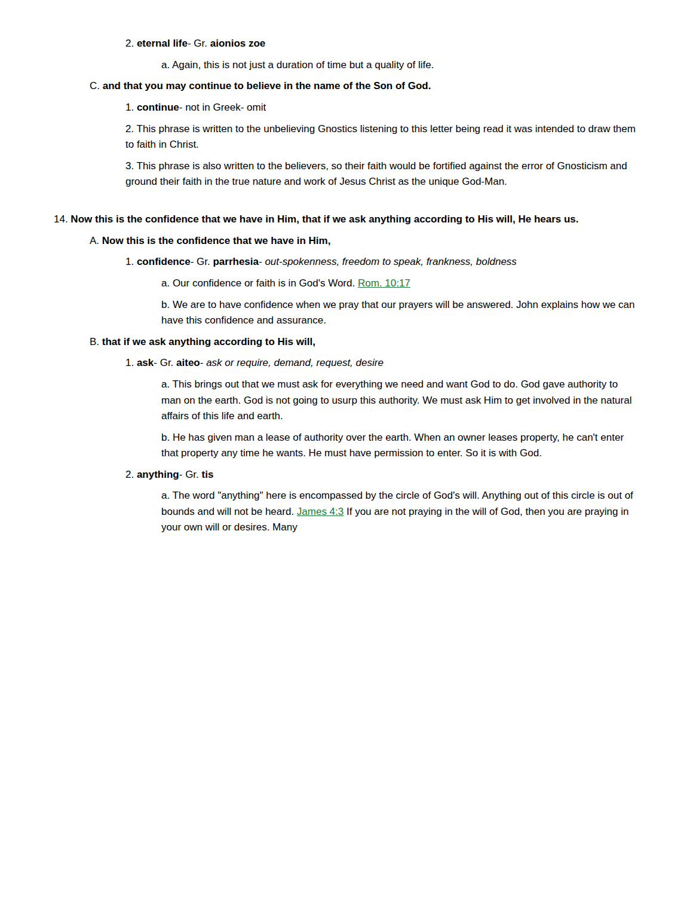2. eternal life- Gr. aionios zoe
a. Again, this is not just a duration of time but a quality of life.
C. and that you may continue to believe in the name of the Son of God.
1. continue- not in Greek- omit
2. This phrase is written to the unbelieving Gnostics listening to this letter being read it was intended to draw them to faith in Christ.
3. This phrase is also written to the believers, so their faith would be fortified against the error of Gnosticism and ground their faith in the true nature and work of Jesus Christ as the unique God-Man.
14. Now this is the confidence that we have in Him, that if we ask anything according to His will, He hears us.
A. Now this is the confidence that we have in Him,
1. confidence- Gr. parrhesia- out-spokenness, freedom to speak, frankness, boldness
a. Our confidence or faith is in God's Word. Rom. 10:17
b. We are to have confidence when we pray that our prayers will be answered. John explains how we can have this confidence and assurance.
B. that if we ask anything according to His will,
1. ask- Gr. aiteo- ask or require, demand, request, desire
a. This brings out that we must ask for everything we need and want God to do. God gave authority to man on the earth. God is not going to usurp this authority. We must ask Him to get involved in the natural affairs of this life and earth.
b. He has given man a lease of authority over the earth. When an owner leases property, he can't enter that property any time he wants. He must have permission to enter. So it is with God.
2. anything- Gr. tis
a. The word "anything" here is encompassed by the circle of God's will. Anything out of this circle is out of bounds and will not be heard. James 4:3 If you are not praying in the will of God, then you are praying in your own will or desires. Many